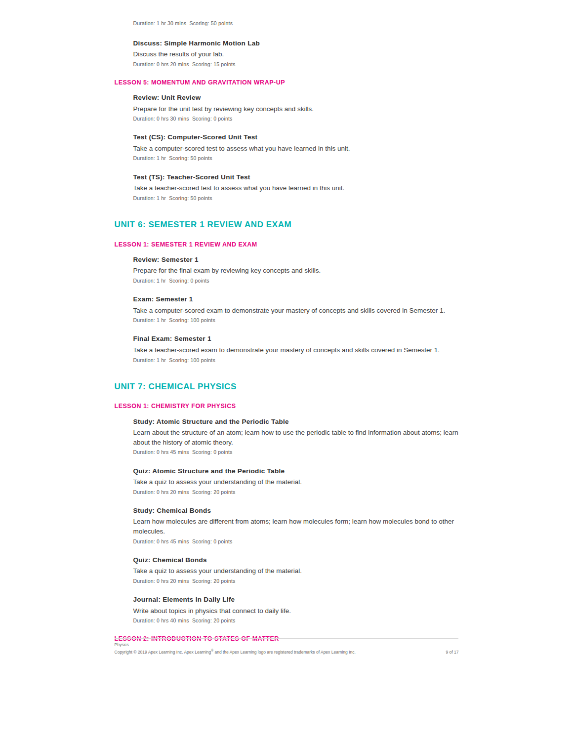Duration: 1 hr 30 mins Scoring: 50 points
Discuss: Simple Harmonic Motion Lab
Discuss the results of your lab.
Duration: 0 hrs 20 mins Scoring: 15 points
Lesson 5: Momentum and Gravitation Wrap-Up
Review: Unit Review
Prepare for the unit test by reviewing key concepts and skills.
Duration: 0 hrs 30 mins Scoring: 0 points
Test (CS): Computer-Scored Unit Test
Take a computer-scored test to assess what you have learned in this unit.
Duration: 1 hr Scoring: 50 points
Test (TS): Teacher-Scored Unit Test
Take a teacher-scored test to assess what you have learned in this unit.
Duration: 1 hr Scoring: 50 points
Unit 6: Semester 1 Review and Exam
Lesson 1: Semester 1 Review and Exam
Review: Semester 1
Prepare for the final exam by reviewing key concepts and skills.
Duration: 1 hr Scoring: 0 points
Exam: Semester 1
Take a computer-scored exam to demonstrate your mastery of concepts and skills covered in Semester 1.
Duration: 1 hr Scoring: 100 points
Final Exam: Semester 1
Take a teacher-scored exam to demonstrate your mastery of concepts and skills covered in Semester 1.
Duration: 1 hr Scoring: 100 points
Unit 7: Chemical Physics
Lesson 1: Chemistry for Physics
Study: Atomic Structure and the Periodic Table
Learn about the structure of an atom; learn how to use the periodic table to find information about atoms; learn about the history of atomic theory.
Duration: 0 hrs 45 mins Scoring: 0 points
Quiz: Atomic Structure and the Periodic Table
Take a quiz to assess your understanding of the material.
Duration: 0 hrs 20 mins Scoring: 20 points
Study: Chemical Bonds
Learn how molecules are different from atoms; learn how molecules form; learn how molecules bond to other molecules.
Duration: 0 hrs 45 mins Scoring: 0 points
Quiz: Chemical Bonds
Take a quiz to assess your understanding of the material.
Duration: 0 hrs 20 mins Scoring: 20 points
Journal: Elements in Daily Life
Write about topics in physics that connect to daily life.
Duration: 0 hrs 40 mins Scoring: 20 points
Lesson 2: Introduction to States of Matter
Physics
Copyright © 2019 Apex Learning Inc. Apex Learning® and the Apex Learning logo are registered trademarks of Apex Learning Inc.
9 of 17